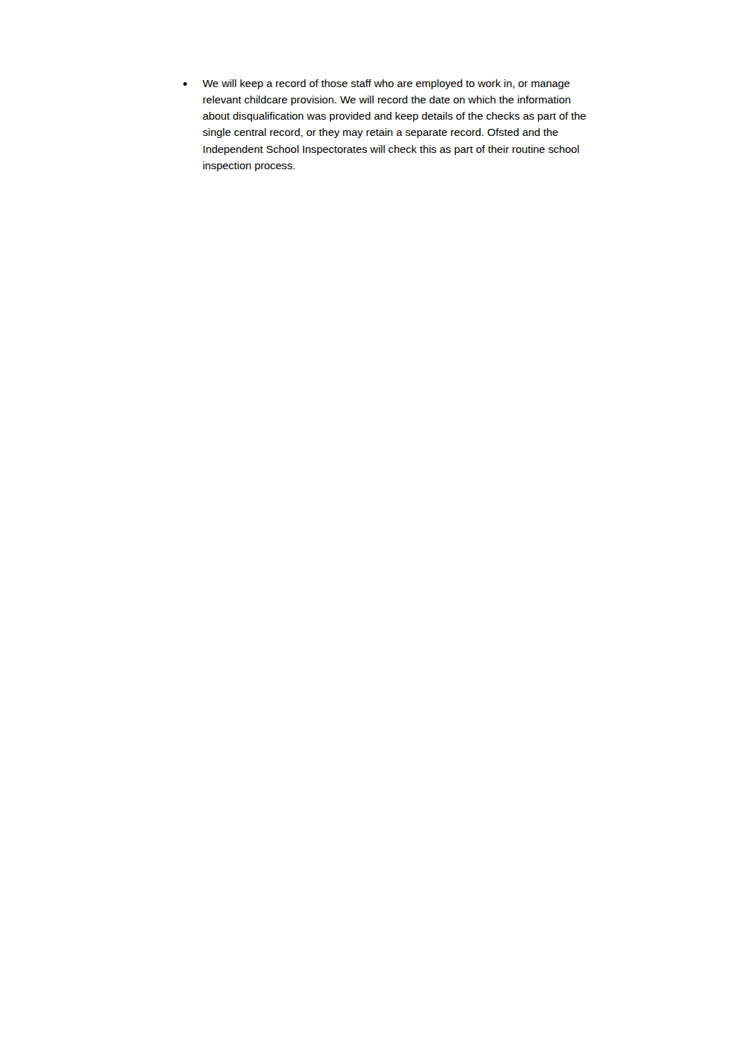We will keep a record of those staff who are employed to work in, or manage relevant childcare provision. We will record the date on which the information about disqualification was provided and keep details of the checks as part of the single central record, or they may retain a separate record. Ofsted and the Independent School Inspectorates will check this as part of their routine school inspection process.